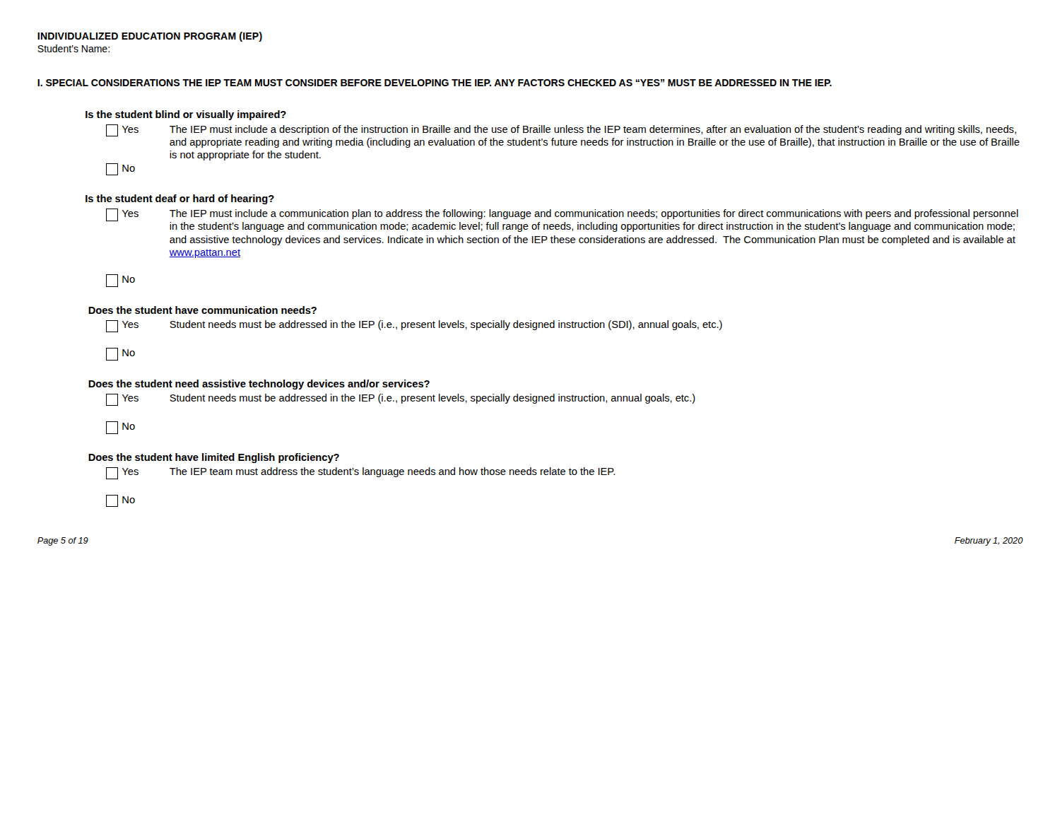INDIVIDUALIZED EDUCATION PROGRAM (IEP)
Student’s Name:
I. SPECIAL CONSIDERATIONS THE IEP TEAM MUST CONSIDER BEFORE DEVELOPING THE IEP. ANY FACTORS CHECKED AS “YES” MUST BE ADDRESSED IN THE IEP.
Is the student blind or visually impaired?
| | Yes | The IEP must include a description of the instruction in Braille and the use of Braille unless the IEP team determines, after an evaluation of the student’s reading and writing skills, needs, and appropriate reading and writing media (including an evaluation of the student’s future needs for instruction in Braille or the use of Braille), that instruction in Braille or the use of Braille is not appropriate for the student. |
| | No | |
Is the student deaf or hard of hearing?
| | Yes | The IEP must include a communication plan to address the following: language and communication needs; opportunities for direct communications with peers and professional personnel in the student’s language and communication mode; academic level; full range of needs, including opportunities for direct instruction in the student’s language and communication mode; and assistive technology devices and services. Indicate in which section of the IEP these considerations are addressed. The Communication Plan must be completed and is available at www.pattan.net |
| | No | |
Does the student have communication needs?
| | Yes | Student needs must be addressed in the IEP (i.e., present levels, specially designed instruction (SDI), annual goals, etc.) |
| | No | |
Does the student need assistive technology devices and/or services?
| | Yes | Student needs must be addressed in the IEP (i.e., present levels, specially designed instruction, annual goals, etc.) |
| | No | |
Does the student have limited English proficiency?
| | Yes | The IEP team must address the student’s language needs and how those needs relate to the IEP. |
| | No | |
Page 5 of 19 February 1, 2020